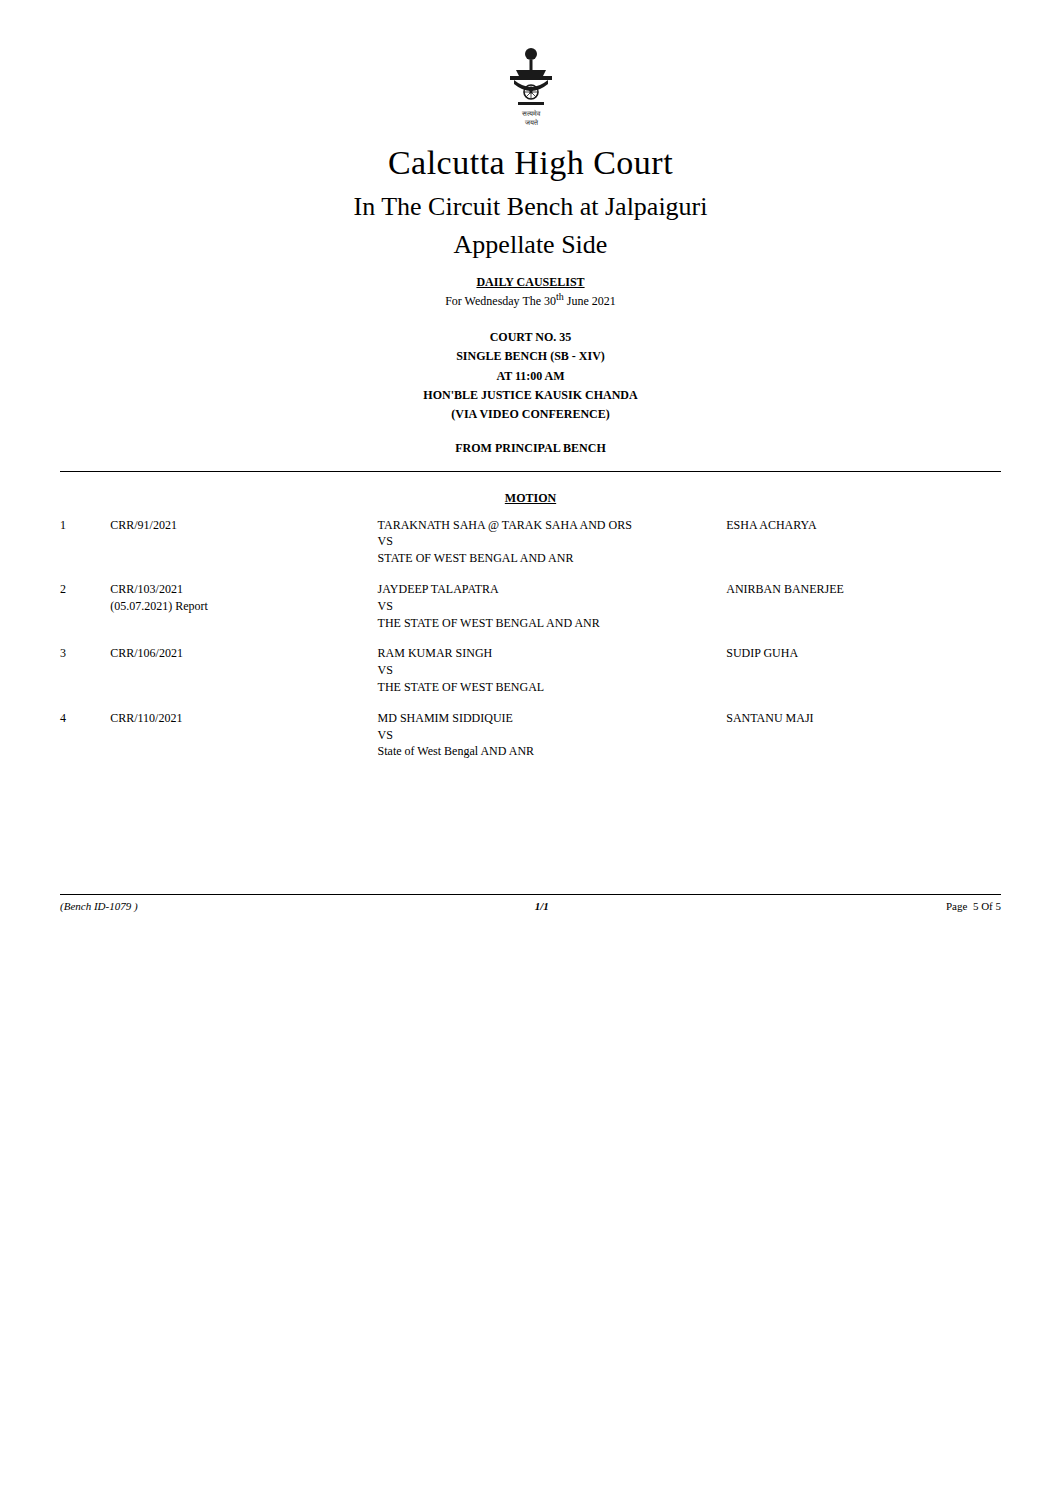सत्यमेव जयते
Calcutta High Court
In The Circuit Bench at Jalpaiguri
Appellate Side
DAILY CAUSELIST
For Wednesday The 30th June 2021
COURT NO. 35
SINGLE BENCH (SB - XIV)
AT 11:00 AM
HON'BLE JUSTICE KAUSIK CHANDA
(VIA VIDEO CONFERENCE)
FROM PRINCIPAL BENCH
MOTION
| 1 | CRR/91/2021 | TARAKNATH SAHA @ TARAK SAHA AND ORS VS STATE OF WEST BENGAL AND ANR | ESHA ACHARYA |
| 2 | CRR/103/2021 (05.07.2021) Report | JAYDEEP TALAPATRA VS THE STATE OF WEST BENGAL AND ANR | ANIRBAN BANERJEE |
| 3 | CRR/106/2021 | RAM KUMAR SINGH VS THE STATE OF WEST BENGAL | SUDIP GUHA |
| 4 | CRR/110/2021 | MD SHAMIM SIDDIQUIE VS State of West Bengal AND ANR | SANTANU MAJI |
(Bench ID-1079 )
1/1
Page 5 Of 5